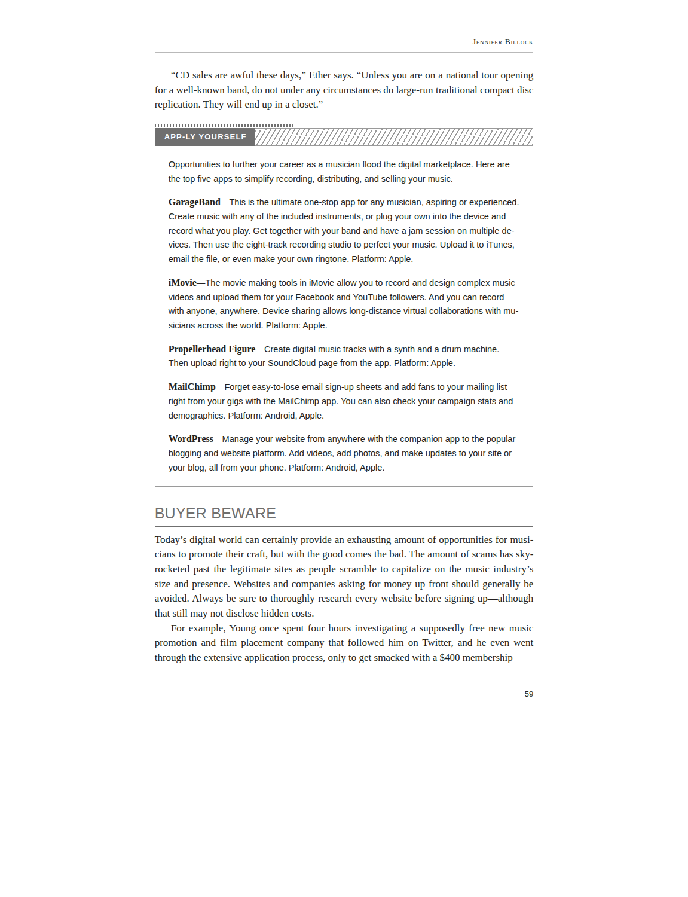Jennifer Billock
“CD sales are awful these days,” Ether says. “Unless you are on a national tour opening for a well-known band, do not under any circumstances do large-run traditional compact disc replication. They will end up in a closet.”
APP-LY YOURSELF
Opportunities to further your career as a musician flood the digital marketplace. Here are the top five apps to simplify recording, distributing, and selling your music.
GarageBand—This is the ultimate one-stop app for any musician, aspiring or experienced. Create music with any of the included instruments, or plug your own into the device and record what you play. Get together with your band and have a jam session on multiple devices. Then use the eight-track recording studio to perfect your music. Upload it to iTunes, email the file, or even make your own ringtone. Platform: Apple.
iMovie—The movie making tools in iMovie allow you to record and design complex music videos and upload them for your Facebook and YouTube followers. And you can record with anyone, anywhere. Device sharing allows long-distance virtual collaborations with musicians across the world. Platform: Apple.
Propellerhead Figure—Create digital music tracks with a synth and a drum machine. Then upload right to your SoundCloud page from the app. Platform: Apple.
MailChimp—Forget easy-to-lose email sign-up sheets and add fans to your mailing list right from your gigs with the MailChimp app. You can also check your campaign stats and demographics. Platform: Android, Apple.
WordPress—Manage your website from anywhere with the companion app to the popular blogging and website platform. Add videos, add photos, and make updates to your site or your blog, all from your phone. Platform: Android, Apple.
Buyer Beware
Today’s digital world can certainly provide an exhausting amount of opportunities for musicians to promote their craft, but with the good comes the bad. The amount of scams has skyrocketed past the legitimate sites as people scramble to capitalize on the music industry’s size and presence. Websites and companies asking for money up front should generally be avoided. Always be sure to thoroughly research every website before signing up—although that still may not disclose hidden costs.
For example, Young once spent four hours investigating a supposedly free new music promotion and film placement company that followed him on Twitter, and he even went through the extensive application process, only to get smacked with a $400 membership
59